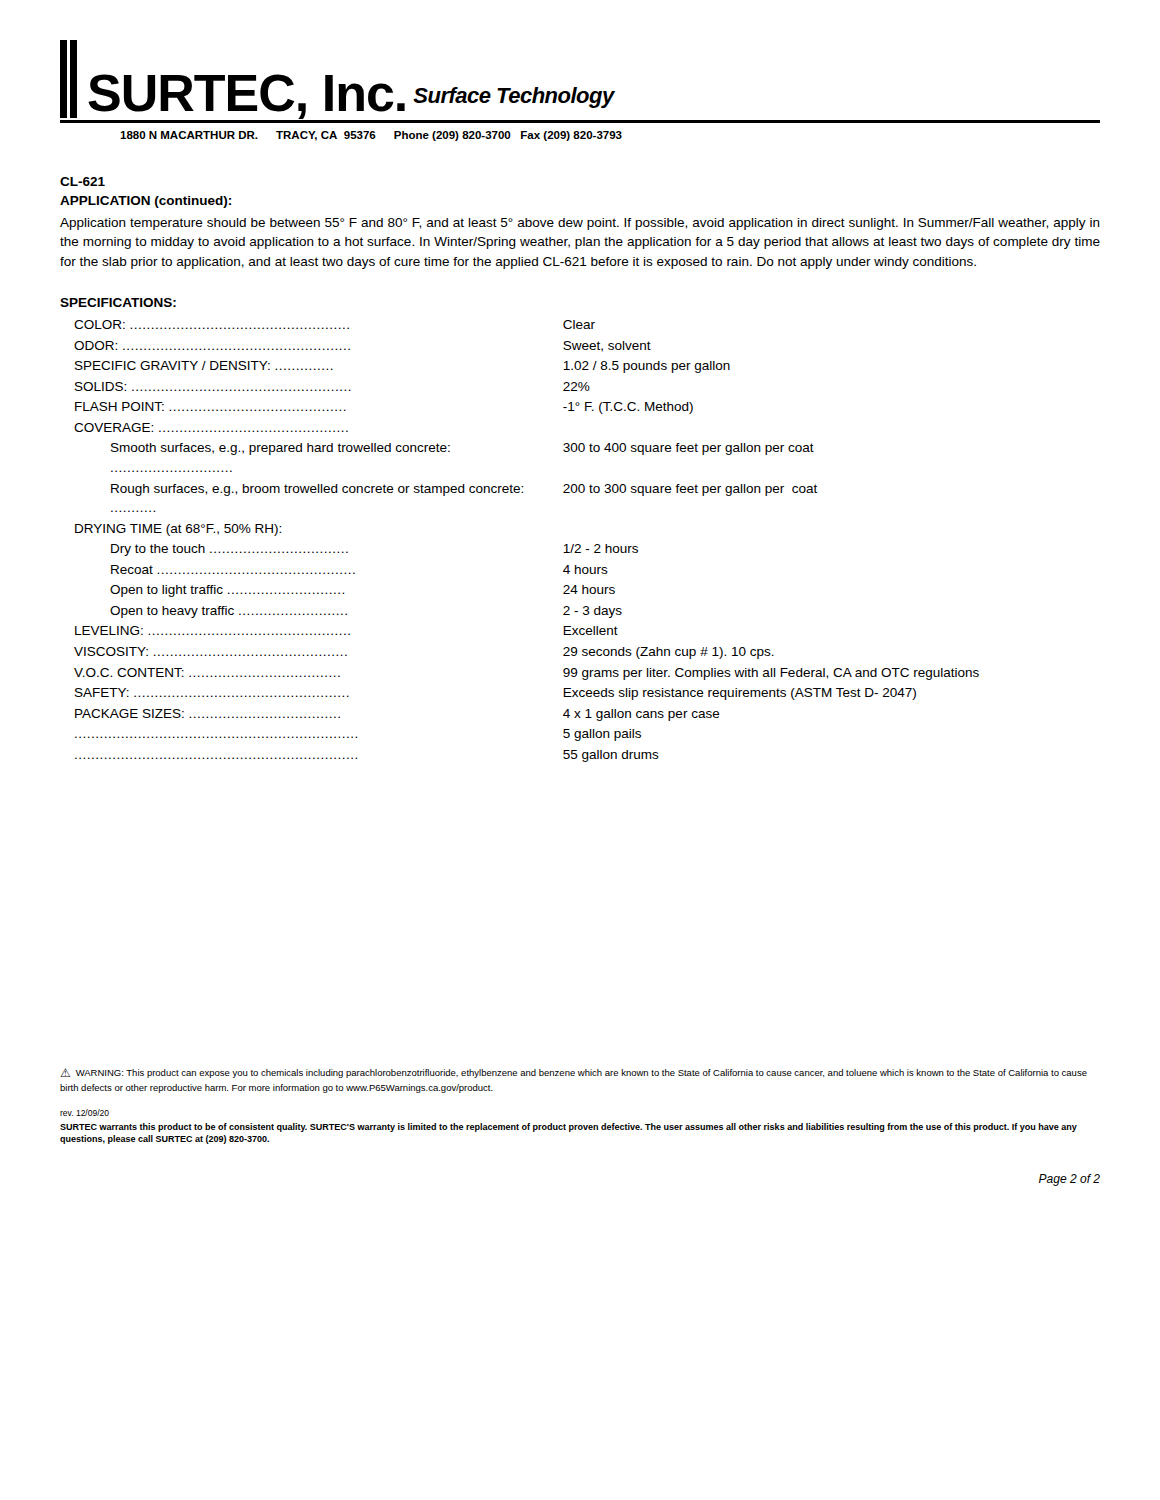SURTEC, Inc.
Surface Technology
1880 N MACARTHUR DR. TRACY, CA 95376 Phone (209) 820-3700 Fax (209) 820-3793
CL-621
APPLICATION (continued):
Application temperature should be between 55° F and 80° F, and at least 5° above dew point. If possible, avoid application in direct sunlight. In Summer/Fall weather, apply in the morning to midday to avoid application to a hot surface. In Winter/Spring weather, plan the application for a 5 day period that allows at least two days of complete dry time for the slab prior to application, and at least two days of cure time for the applied CL-621 before it is exposed to rain. Do not apply under windy conditions.
SPECIFICATIONS:
| COLOR: .................................................... | Clear |
| ODOR: ...................................................... | Sweet, solvent |
| SPECIFIC GRAVITY / DENSITY: .............. | 1.02 / 8.5 pounds per gallon |
| SOLIDS: .................................................... | 22% |
| FLASH POINT: .......................................... | -1° F. (T.C.C. Method) |
| COVERAGE: ............................................. | |
| Smooth surfaces, e.g., prepared hard trowelled concrete: ............................. | 300 to 400 square feet per gallon per coat |
| Rough surfaces, e.g., broom trowelled concrete or stamped concrete: ........... | 200 to 300 square feet per gallon per coat |
| DRYING TIME (at 68°F., 50% RH): | |
| Dry to the touch ................................. | 1/2 - 2 hours |
| Recoat ............................................... | 4 hours |
| Open to light traffic ............................ | 24 hours |
| Open to heavy traffic .......................... | 2 - 3 days |
| LEVELING: ................................................ | Excellent |
| VISCOSITY: .............................................. | 29 seconds (Zahn cup # 1). 10 cps. |
| V.O.C. CONTENT: .................................... | 99 grams per liter. Complies with all Federal, CA and OTC regulations |
| SAFETY: ................................................... | Exceeds slip resistance requirements (ASTM Test D- 2047) |
| PACKAGE SIZES: .................................... | 4 x 1 gallon cans per case |
| ................................................................... | 5 gallon pails |
| ................................................................... | 55 gallon drums |
⚠ WARNING: This product can expose you to chemicals including parachlorobenzotrifluoride, ethylbenzene and benzene which are known to the State of California to cause cancer, and toluene which is known to the State of California to cause birth defects or other reproductive harm. For more information go to www.P65Warnings.ca.gov/product.
rev. 12/09/20
SURTEC warrants this product to be of consistent quality. SURTEC'S warranty is limited to the replacement of product proven defective. The user assumes all other risks and liabilities resulting from the use of this product. If you have any questions, please call SURTEC at (209) 820-3700.
Page 2 of 2